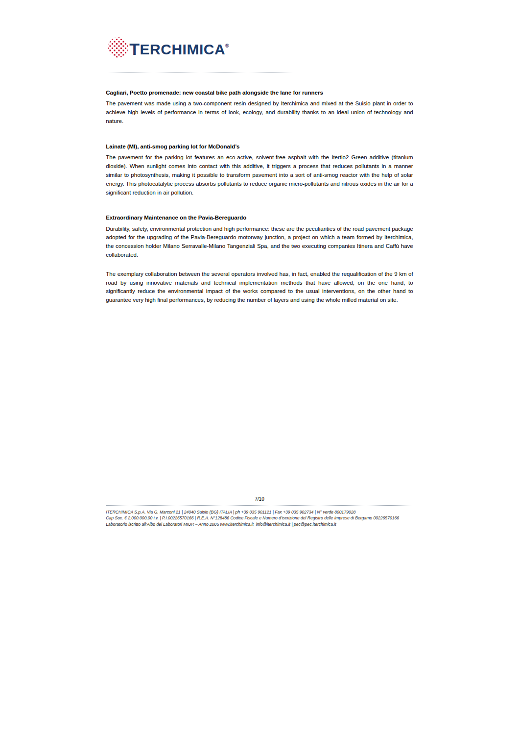TERCHIMICA®
Cagliari, Poetto promenade: new coastal bike path alongside the lane for runners
The pavement was made using a two-component resin designed by Iterchimica and mixed at the Suisio plant in order to achieve high levels of performance in terms of look, ecology, and durability thanks to an ideal union of technology and nature.
Lainate (MI), anti-smog parking lot for McDonald’s
The pavement for the parking lot features an eco-active, solvent-free asphalt with the Itertio2 Green additive (titanium dioxide). When sunlight comes into contact with this additive, it triggers a process that reduces pollutants in a manner similar to photosynthesis, making it possible to transform pavement into a sort of anti-smog reactor with the help of solar energy. This photocatalytic process absorbs pollutants to reduce organic micro-pollutants and nitrous oxides in the air for a significant reduction in air pollution.
Extraordinary Maintenance on the Pavia-Bereguardo
Durability, safety, environmental protection and high performance: these are the peculiarities of the road pavement package adopted for the upgrading of the Pavia-Bereguardo motorway junction, a project on which a team formed by Iterchimica, the concession holder Milano Serravalle-Milano Tangenziali Spa, and the two executing companies Itinera and Caffù have collaborated.
The exemplary collaboration between the several operators involved has, in fact, enabled the requalification of the 9 km of road by using innovative materials and technical implementation methods that have allowed, on the one hand, to significantly reduce the environmental impact of the works compared to the usual interventions, on the other hand to guarantee very high final performances, by reducing the number of layers and using the whole milled material on site.
7/10
ITERCHIMICA S.p.A. Via G. Marconi 21 | 24040 Suisio (BG) ITALIA | ph +39 035 901121 | Fax +39 035 902734 | N° verde 800179028
Cap Soc. € 2.000.000,00 i.v. | P.I.00226570166 | R.E.A. N°128486 Codice Fiscale e Numero d'iscrizione del Registro delle Imprese di Bergamo 00226570166
Laboratorio iscritto all’Albo dei Laboratori MIUR – Anno 2005 www.iterchimica.it info@iterchimica.it | pec@pec.iterchimica.it